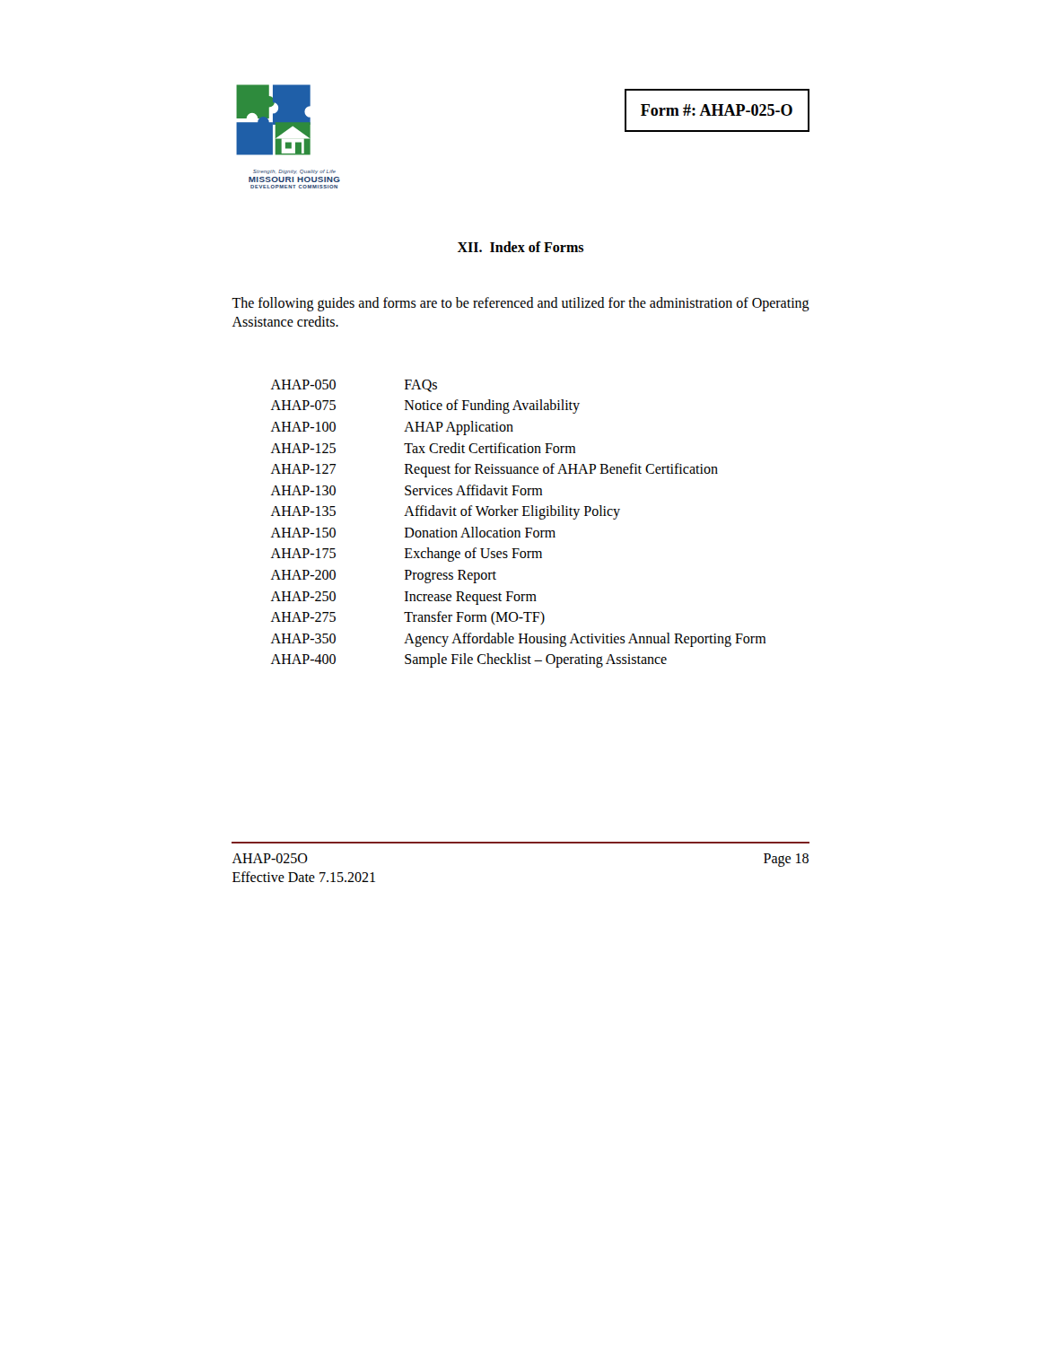Strength, Dignity, Quality of Life
MISSOURI HOUSINGDEVELOPMENT COMMISSION
Form #: AHAP-025-O
XII. Index of Forms
The following guides and forms are to be referenced and utilized for the administration of Operating Assistance credits.
| AHAP-050 | FAQs |
| AHAP-075 | Notice of Funding Availability |
| AHAP-100 | AHAP Application |
| AHAP-125 | Tax Credit Certification Form |
| AHAP-127 | Request for Reissuance of AHAP Benefit Certification |
| AHAP-130 | Services Affidavit Form |
| AHAP-135 | Affidavit of Worker Eligibility Policy |
| AHAP-150 | Donation Allocation Form |
| AHAP-175 | Exchange of Uses Form |
| AHAP-200 | Progress Report |
| AHAP-250 | Increase Request Form |
| AHAP-275 | Transfer Form (MO-TF) |
| AHAP-350 | Agency Affordable Housing Activities Annual Reporting Form |
| AHAP-400 | Sample File Checklist – Operating Assistance |
AHAP-025O
Effective Date 7.15.2021
Page 18